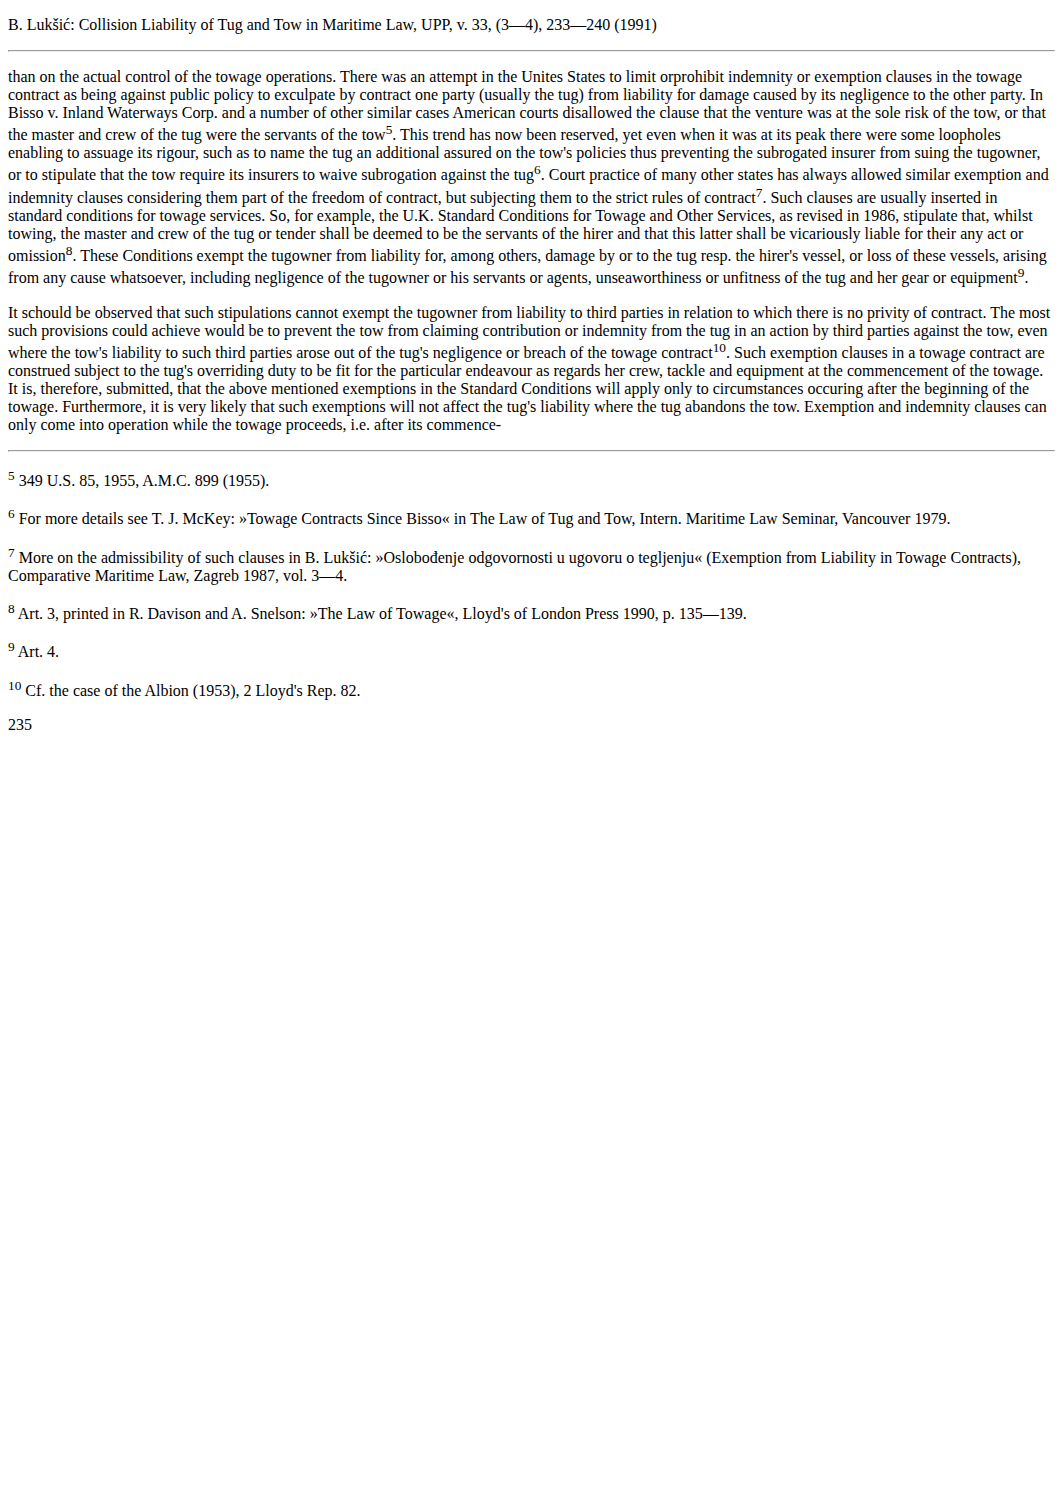B. Lukšić: Collision Liability of Tug and Tow in Maritime Law, UPP, v. 33, (3—4), 233—240 (1991)
than on the actual control of the towage operations. There was an attempt in the Unites States to limit orprohibit indemnity or exemption clauses in the towage contract as being against public policy to exculpate by contract one party (usually the tug) from liability for damage caused by its negligence to the other party. In Bisso v. Inland Waterways Corp. and a number of other similar cases American courts disallowed the clause that the venture was at the sole risk of the tow, or that the master and crew of the tug were the servants of the tow5. This trend has now been reserved, yet even when it was at its peak there were some loopholes enabling to assuage its rigour, such as to name the tug an additional assured on the tow's policies thus preventing the subrogated insurer from suing the tugowner, or to stipulate that the tow require its insurers to waive subrogation against the tug6. Court practice of many other states has always allowed similar exemption and indemnity clauses considering them part of the freedom of contract, but subjecting them to the strict rules of contract7. Such clauses are usually inserted in standard conditions for towage services. So, for example, the U.K. Standard Conditions for Towage and Other Services, as revised in 1986, stipulate that, whilst towing, the master and crew of the tug or tender shall be deemed to be the servants of the hirer and that this latter shall be vicariously liable for their any act or omission8. These Conditions exempt the tugowner from liability for, among others, damage by or to the tug resp. the hirer's vessel, or loss of these vessels, arising from any cause whatsoever, including negligence of the tugowner or his servants or agents, unseaworthiness or unfitness of the tug and her gear or equipment9.
It schould be observed that such stipulations cannot exempt the tugowner from liability to third parties in relation to which there is no privity of contract. The most such provisions could achieve would be to prevent the tow from claiming contribution or indemnity from the tug in an action by third parties against the tow, even where the tow's liability to such third parties arose out of the tug's negligence or breach of the towage contract10. Such exemption clauses in a towage contract are construed subject to the tug's overriding duty to be fit for the particular endeavour as regards her crew, tackle and equipment at the commencement of the towage. It is, therefore, submitted, that the above mentioned exemptions in the Standard Conditions will apply only to circumstances occuring after the beginning of the towage. Furthermore, it is very likely that such exemptions will not affect the tug's liability where the tug abandons the tow. Exemption and indemnity clauses can only come into operation while the towage proceeds, i.e. after its commence-
5 349 U.S. 85, 1955, A.M.C. 899 (1955).
6 For more details see T. J. McKey: »Towage Contracts Since Bisso« in The Law of Tug and Tow, Intern. Maritime Law Seminar, Vancouver 1979.
7 More on the admissibility of such clauses in B. Lukšić: »Oslobođenje odgovornosti u ugovoru o tegljenju« (Exemption from Liability in Towage Contracts), Comparative Maritime Law, Zagreb 1987, vol. 3—4.
8 Art. 3, printed in R. Davison and A. Snelson: »The Law of Towage«, Lloyd's of London Press 1990, p. 135—139.
9 Art. 4.
10 Cf. the case of the Albion (1953), 2 Lloyd's Rep. 82.
235